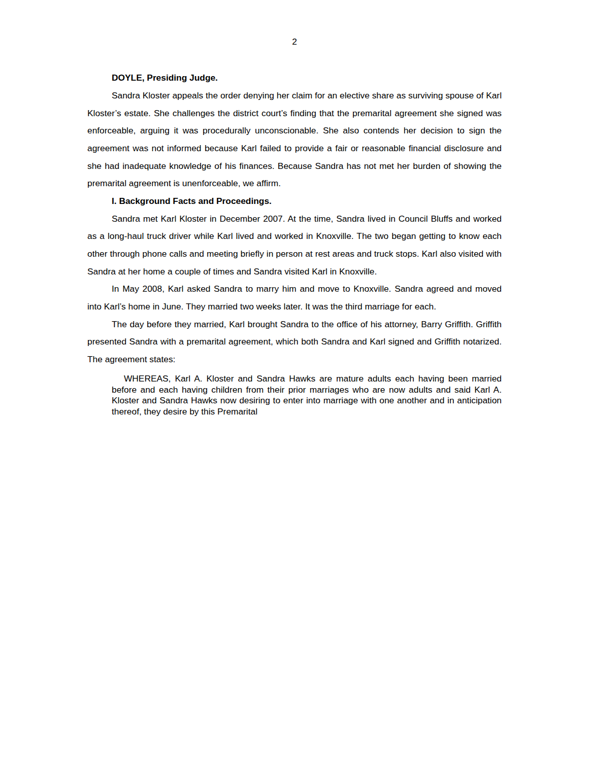2
DOYLE, Presiding Judge.
Sandra Kloster appeals the order denying her claim for an elective share as surviving spouse of Karl Kloster’s estate. She challenges the district court’s finding that the premarital agreement she signed was enforceable, arguing it was procedurally unconscionable. She also contends her decision to sign the agreement was not informed because Karl failed to provide a fair or reasonable financial disclosure and she had inadequate knowledge of his finances. Because Sandra has not met her burden of showing the premarital agreement is unenforceable, we affirm.
I. Background Facts and Proceedings.
Sandra met Karl Kloster in December 2007. At the time, Sandra lived in Council Bluffs and worked as a long-haul truck driver while Karl lived and worked in Knoxville. The two began getting to know each other through phone calls and meeting briefly in person at rest areas and truck stops. Karl also visited with Sandra at her home a couple of times and Sandra visited Karl in Knoxville.
In May 2008, Karl asked Sandra to marry him and move to Knoxville. Sandra agreed and moved into Karl’s home in June. They married two weeks later. It was the third marriage for each.
The day before they married, Karl brought Sandra to the office of his attorney, Barry Griffith. Griffith presented Sandra with a premarital agreement, which both Sandra and Karl signed and Griffith notarized. The agreement states:
WHEREAS, Karl A. Kloster and Sandra Hawks are mature adults each having been married before and each having children from their prior marriages who are now adults and said Karl A. Kloster and Sandra Hawks now desiring to enter into marriage with one another and in anticipation thereof, they desire by this Premarital